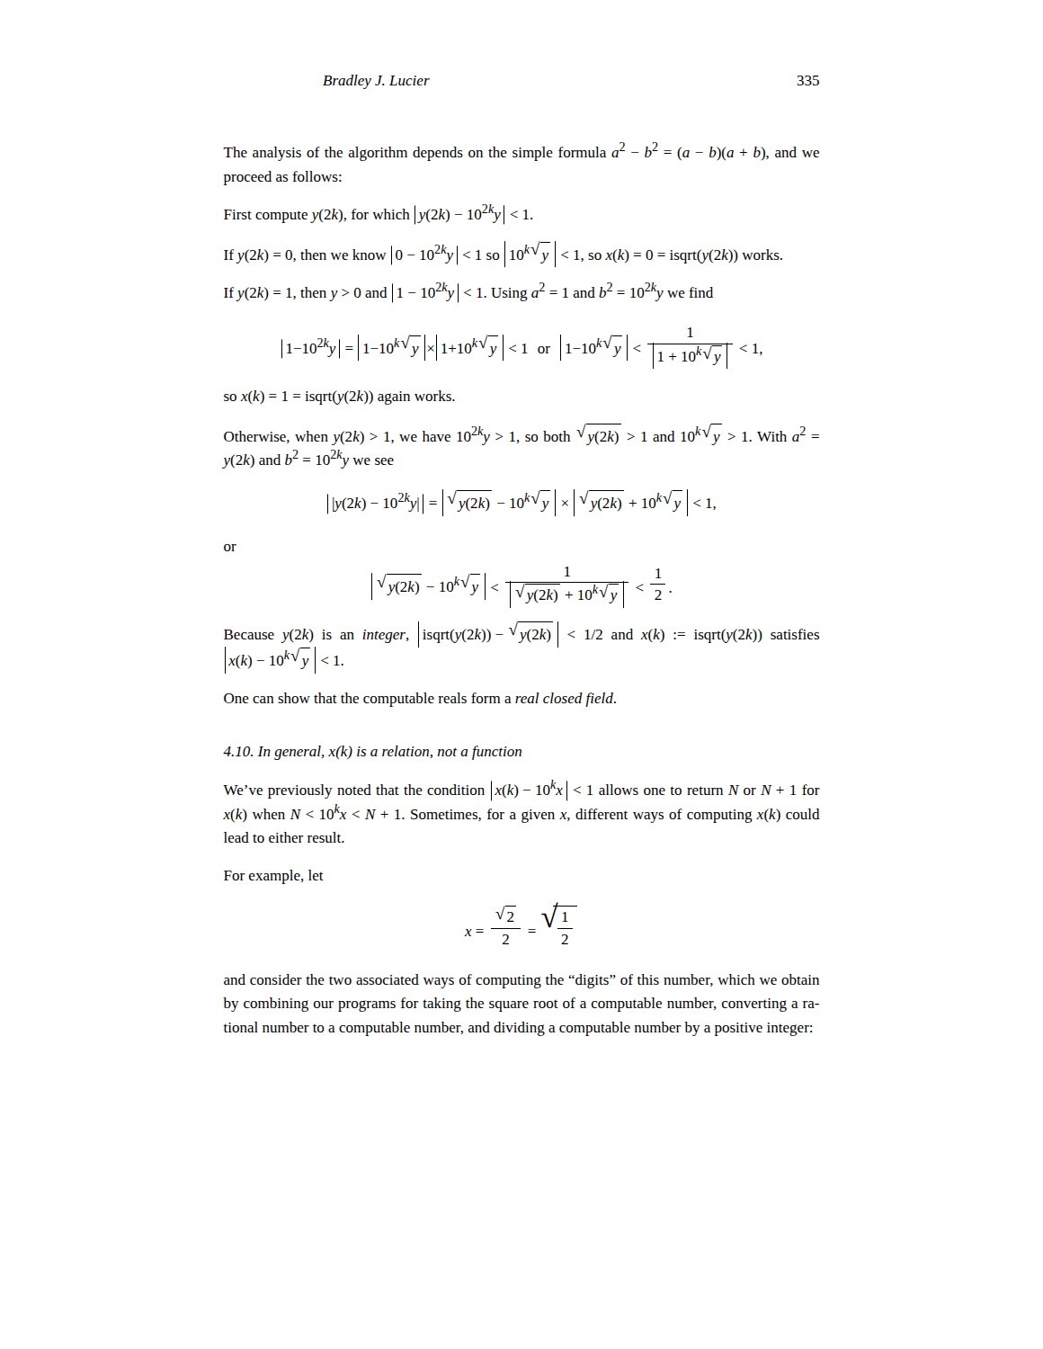Bradley J. Lucier 335
The analysis of the algorithm depends on the simple formula a2 − b2 = (a − b)(a + b), and we proceed as follows:
First compute y(2k), for which y(2k) − 102ky < 1.
If y(2k) = 0, then we know 0 − 102ky < 1 so 10ky < 1, so x(k) = 0 = isqrt(y(2k)) works.
If y(2k) = 1, then y > 0 and 1 − 102ky < 1. Using a2 = 1 and b2 = 102ky we find
1−102ky = 1−10ky×1+10ky < 1 or 1−10ky < 11 + 10ky < 1,
so x(k) = 1 = isqrt(y(2k)) again works.
Otherwise, when y(2k) > 1, we have 102ky > 1, so both y(2k) > 1 and 10ky > 1. With a2 = y(2k) and b2 = 102ky we see
|y(2k) − 102ky| = y(2k) − 10ky × y(2k) + 10ky < 1,
or
y(2k) − 10ky < 1 y(2k) + 10ky < 12.
Because y(2k) is an integer, isqrt(y(2k)) − y(2k) < 1/2 and x(k) := isqrt(y(2k)) satisfies x(k) − 10ky < 1.
One can show that the computable reals form a real closed field.
4.10. In general, x(k) is a relation, not a function
We’ve previously noted that the condition x(k) − 10kx < 1 allows one to return N or N + 1 for x(k) when N < 10kx < N + 1. Sometimes, for a given x, different ways of computing x(k) could lead to either result.
For example, let
x = 22 = 12
and consider the two associated ways of computing the “digits” of this number, which we obtain by combining our programs for taking the square root of a computable number, converting a rational number to a computable number, and dividing a computable number by a positive integer: